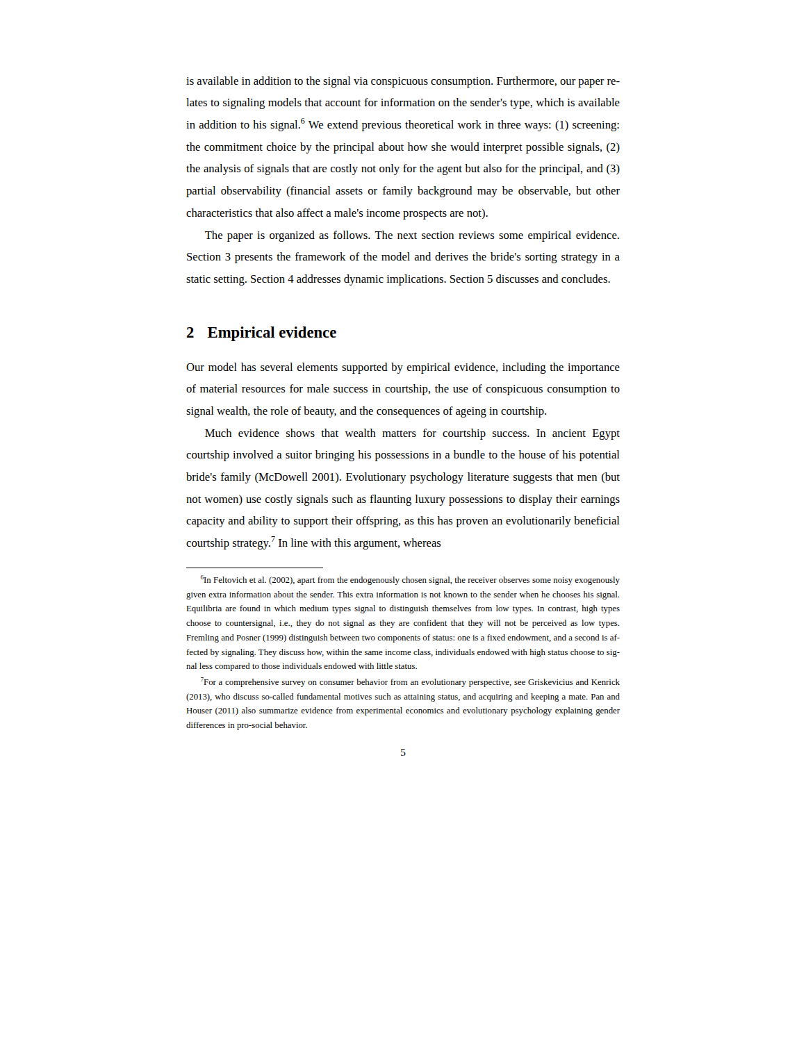is available in addition to the signal via conspicuous consumption. Furthermore, our paper relates to signaling models that account for information on the sender's type, which is available in addition to his signal.6 We extend previous theoretical work in three ways: (1) screening: the commitment choice by the principal about how she would interpret possible signals, (2) the analysis of signals that are costly not only for the agent but also for the principal, and (3) partial observability (financial assets or family background may be observable, but other characteristics that also affect a male's income prospects are not).
The paper is organized as follows. The next section reviews some empirical evidence. Section 3 presents the framework of the model and derives the bride's sorting strategy in a static setting. Section 4 addresses dynamic implications. Section 5 discusses and concludes.
2 Empirical evidence
Our model has several elements supported by empirical evidence, including the importance of material resources for male success in courtship, the use of conspicuous consumption to signal wealth, the role of beauty, and the consequences of ageing in courtship.
Much evidence shows that wealth matters for courtship success. In ancient Egypt courtship involved a suitor bringing his possessions in a bundle to the house of his potential bride's family (McDowell 2001). Evolutionary psychology literature suggests that men (but not women) use costly signals such as flaunting luxury possessions to display their earnings capacity and ability to support their offspring, as this has proven an evolutionarily beneficial courtship strategy.7 In line with this argument, whereas
6In Feltovich et al. (2002), apart from the endogenously chosen signal, the receiver observes some noisy exogenously given extra information about the sender. This extra information is not known to the sender when he chooses his signal. Equilibria are found in which medium types signal to distinguish themselves from low types. In contrast, high types choose to countersignal, i.e., they do not signal as they are confident that they will not be perceived as low types. Fremling and Posner (1999) distinguish between two components of status: one is a fixed endowment, and a second is affected by signaling. They discuss how, within the same income class, individuals endowed with high status choose to signal less compared to those individuals endowed with little status.
7For a comprehensive survey on consumer behavior from an evolutionary perspective, see Griskevicius and Kenrick (2013), who discuss so-called fundamental motives such as attaining status, and acquiring and keeping a mate. Pan and Houser (2011) also summarize evidence from experimental economics and evolutionary psychology explaining gender differences in pro-social behavior.
5